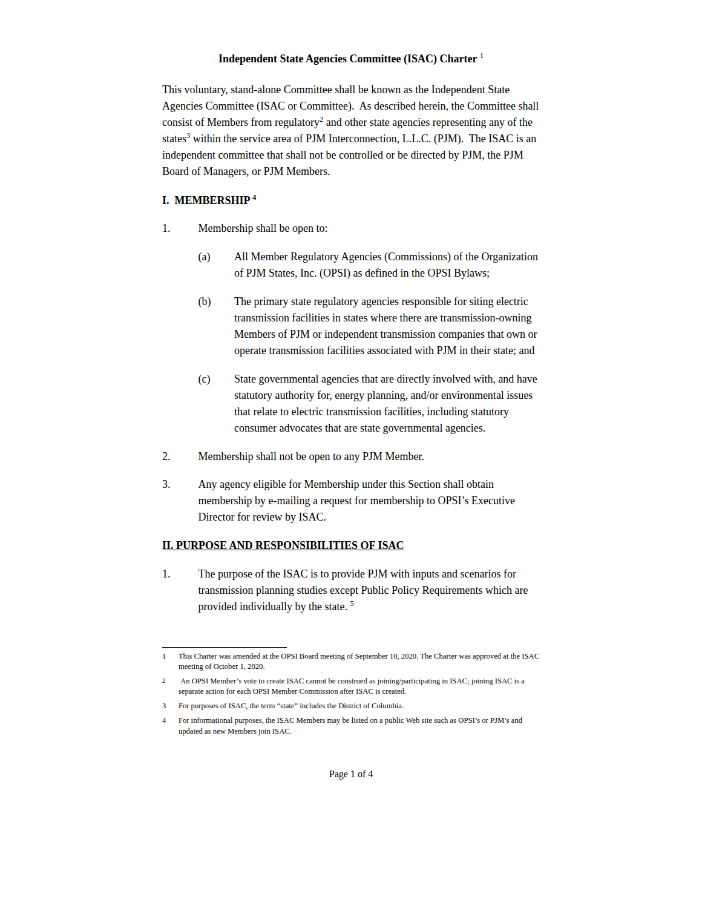Independent State Agencies Committee (ISAC) Charter 1
This voluntary, stand-alone Committee shall be known as the Independent State Agencies Committee (ISAC or Committee). As described herein, the Committee shall consist of Members from regulatory2 and other state agencies representing any of the states3 within the service area of PJM Interconnection, L.L.C. (PJM). The ISAC is an independent committee that shall not be controlled or be directed by PJM, the PJM Board of Managers, or PJM Members.
I. MEMBERSHIP 4
1. Membership shall be open to:
(a) All Member Regulatory Agencies (Commissions) of the Organization of PJM States, Inc. (OPSI) as defined in the OPSI Bylaws;
(b) The primary state regulatory agencies responsible for siting electric transmission facilities in states where there are transmission-owning Members of PJM or independent transmission companies that own or operate transmission facilities associated with PJM in their state; and
(c) State governmental agencies that are directly involved with, and have statutory authority for, energy planning, and/or environmental issues that relate to electric transmission facilities, including statutory consumer advocates that are state governmental agencies.
2. Membership shall not be open to any PJM Member.
3. Any agency eligible for Membership under this Section shall obtain membership by e-mailing a request for membership to OPSI’s Executive Director for review by ISAC.
II. PURPOSE AND RESPONSIBILITIES OF ISAC
1. The purpose of the ISAC is to provide PJM with inputs and scenarios for transmission planning studies except Public Policy Requirements which are provided individually by the state. 5
1 This Charter was amended at the OPSI Board meeting of September 10, 2020. The Charter was approved at the ISAC meeting of October 1, 2020.
2 An OPSI Member’s vote to create ISAC cannot be construed as joining/participating in ISAC; joining ISAC is a separate action for each OPSI Member Commission after ISAC is created.
3 For purposes of ISAC, the term “state” includes the District of Columbia.
4 For informational purposes, the ISAC Members may be listed on a public Web site such as OPSI’s or PJM’s and updated as new Members join ISAC.
Page 1 of 4